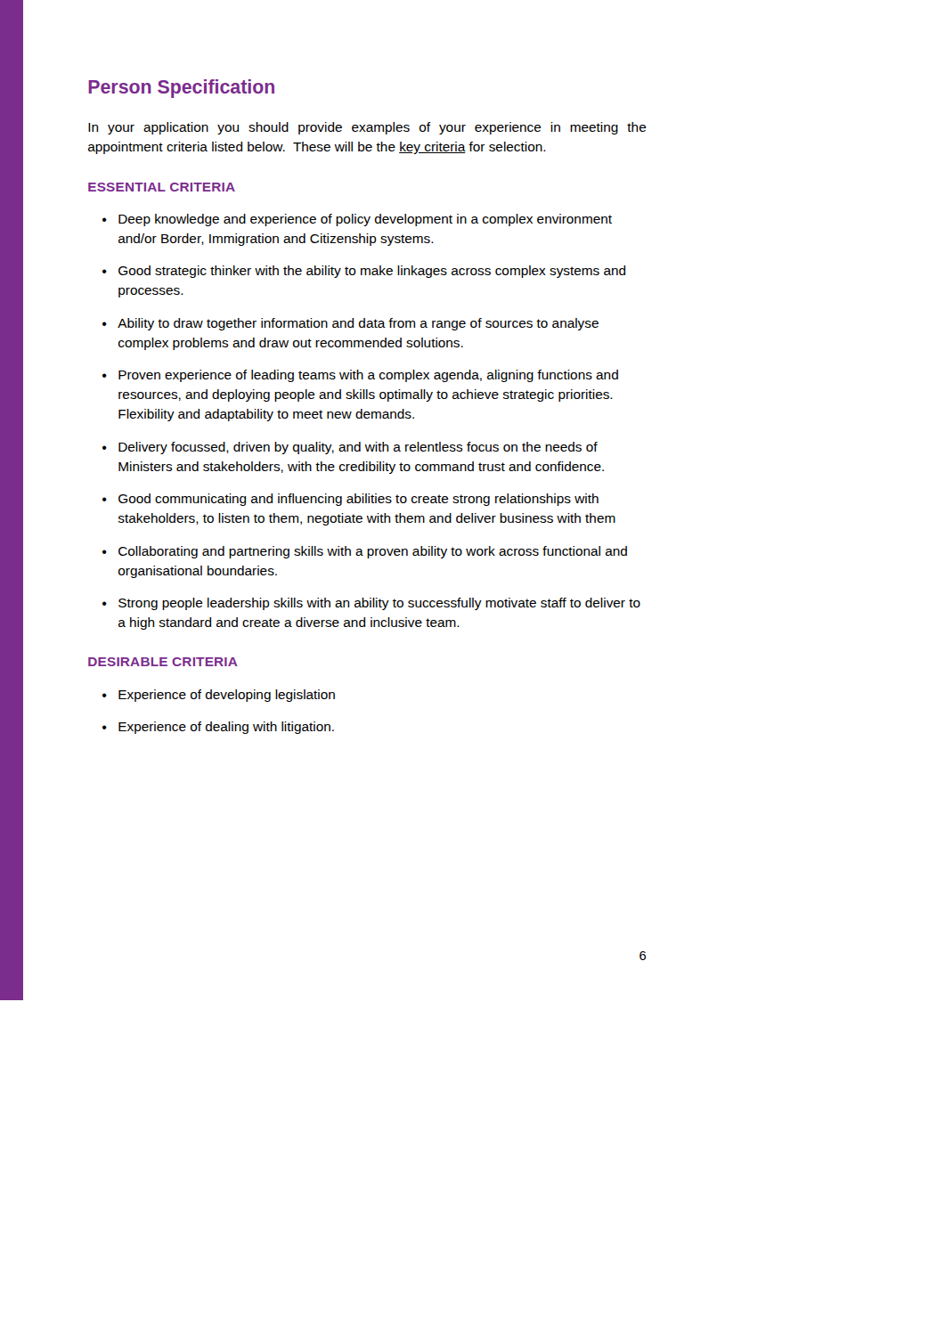Person Specification
In your application you should provide examples of your experience in meeting the appointment criteria listed below. These will be the key criteria for selection.
ESSENTIAL CRITERIA
Deep knowledge and experience of policy development in a complex environment and/or Border, Immigration and Citizenship systems.
Good strategic thinker with the ability to make linkages across complex systems and processes.
Ability to draw together information and data from a range of sources to analyse complex problems and draw out recommended solutions.
Proven experience of leading teams with a complex agenda, aligning functions and resources, and deploying people and skills optimally to achieve strategic priorities. Flexibility and adaptability to meet new demands.
Delivery focussed, driven by quality, and with a relentless focus on the needs of Ministers and stakeholders, with the credibility to command trust and confidence.
Good communicating and influencing abilities to create strong relationships with stakeholders, to listen to them, negotiate with them and deliver business with them
Collaborating and partnering skills with a proven ability to work across functional and organisational boundaries.
Strong people leadership skills with an ability to successfully motivate staff to deliver to a high standard and create a diverse and inclusive team.
DESIRABLE CRITERIA
Experience of developing legislation
Experience of dealing with litigation.
6